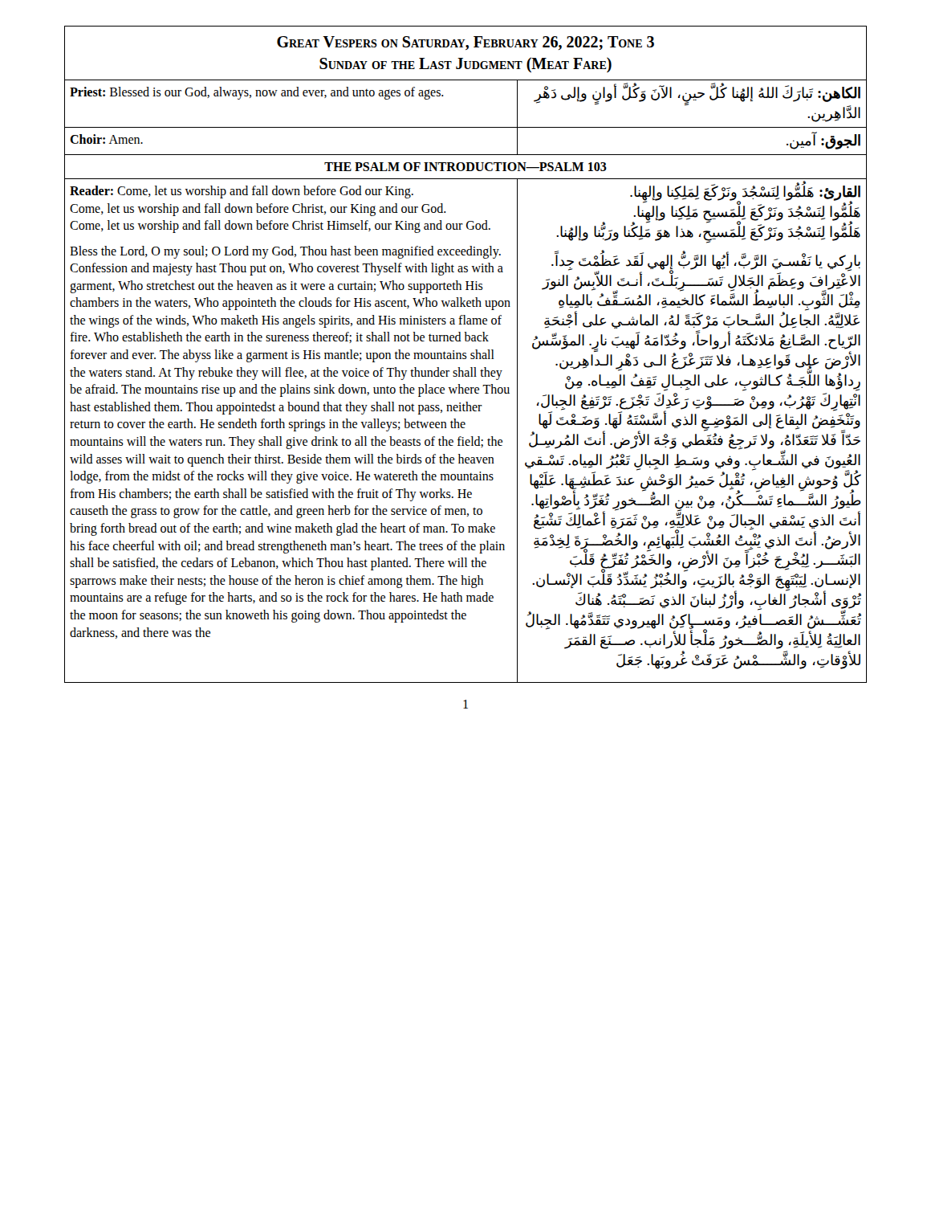| Great Vespers on Saturday, February 26, 2022; Tone 3 Sunday of the Last Judgment (Meat Fare) |
| Priest: Blessed is our God, always, now and ever, and unto ages of ages. | الكاهن: تَبارَكَ اللهُ إلهُنا كُلَّ حينٍ، الآنَ وَكُلَّ أوانٍ وإلى دَهْرِ الدَّاهِرين. |
| Choir: Amen. | الجوق: آمين. |
| THE PSALM OF INTRODUCTION—PSALM 103 |
| Reader: Come, let us worship and fall down before God our King. Come, let us worship and fall down before Christ, our King and our God. Come, let us worship and fall down before Christ Himself, our King and our God. Bless the Lord, O my soul; O Lord my God, Thou hast been magnified exceedingly. Confession and majesty hast Thou put on, Who coverest Thyself with light as with a garment, Who stretchest out the heaven as it were a curtain; Who supporteth His chambers in the waters, Who appointeth the clouds for His ascent, Who walketh upon the wings of the winds, Who maketh His angels spirits, and His ministers a flame of fire. Who establisheth the earth in the sureness thereof; it shall not be turned back forever and ever. The abyss like a garment is His mantle; upon the mountains shall the waters stand. At Thy rebuke they will flee, at the voice of Thy thunder shall they be afraid. The mountains rise up and the plains sink down, unto the place where Thou hast established them. Thou appointedst a bound that they shall not pass, neither return to cover the earth. He sendeth forth springs in the valleys; between the mountains will the waters run. They shall give drink to all the beasts of the field; the wild asses will wait to quench their thirst. Beside them will the birds of the heaven lodge, from the midst of the rocks will they give voice. He watereth the mountains from His chambers; the earth shall be satisfied with the fruit of Thy works. He causeth the grass to grow for the cattle, and green herb for the service of men, to bring forth bread out of the earth; and wine maketh glad the heart of man. To make his face cheerful with oil; and bread strengtheneth man’s heart. The trees of the plain shall be satisfied, the cedars of Lebanon, which Thou hast planted. There will the sparrows make their nests; the house of the heron is chief among them. The high mountains are a refuge for the harts, and so is the rock for the hares. He hath made the moon for seasons; the sun knoweth his going down. Thou appointedst the darkness, and there was the | القارئ: هَلُمُّوا لِنَسْجُدَ ونَرْكَعَ لِمَلِكِنا وإلهِنا. هَلُمُّوا لِنَسْجُدَ ونَرْكَعَ لِلْمَسيحِ مَلِكِنا وإلهِنا. هَلُمُّوا لِنَسْجُدَ ونَرْكَعَ لِلْمَسيحِ، هذا هوَ مَلِكُنا ورَبُّنا وإلهُنا. بارِكي يا نَفْسـيَ الرَّبَّ، أيُها الرَّبُّ إلهي لَقَد عَظُمْتَ جِداً. الاعْتِرافَ وعِظَمَ الجَلالِ تَسَـــــرِبَلْـتَ، أنـتَ اللاّبِسُ النورَ مِثْلَ الثَّوبِ. الباسِطُ السَّماءَ كالخيمةِ، المُسَـقِّفُ بالمِياهِ عَلالِيَّهُ. الجاعِلُ السَّـحابَ مَرْكَبَةً لهُ، الماشـي على أجْنحَةِ الرّياح. الصَّـانِعُ مَلائكَتَهُ أرواحاً، وخُدّامَهُ لَهيبَ نارٍ. المؤَسِّسُ الأرْضَ على قَواعِدِهـا، فلا تَتَزَعْزَعُ الـى دَهْرِ الـداهِرين. رِداؤُها اللُّجَـةُ كـالثوبِ، على الجِبـالِ تَقِفُ المِيـاه. مِنْ انْتِهارِكَ تَهْرُبُ، ومِنْ صَـــــوْتِ رَعْدِكَ تَجْزَع. تَرْتَفِعُ الجِبالَ، وتَنْخَفِضُ البِقاعَ إلى المَوْضِـعِ الذي أسَّسْتَهُ لَهَا. وَضَـعْتَ لَها حَدّاً فَلا تَتَعَدّاهُ، ولا تَرجِعُ فتُغَطي وَجْهَ الأرْض. أنتَ المُرسِـلُ العُيونَ في الشِّـعابِ. وفي وسَـطِ الجِبالِ تَعْبُرُ المِياه. تَسْـقي كُلَّ وُحوشِ الغِياضِ، تُقْبِلُ حَميرُ الوَحْشِ عندَ عَطَشِـهَا. عَلَيْها طُيورُ السَّـــماءِ تَسْـــكُنُ، مِنْ بينِ الصُّـــخورِ تُغَرِّدُ بِأَصْواتِها. أنتَ الذي يَسْقي الجِبالَ مِنْ عَلالِيِّهِ، مِنْ ثَمَرَةِ أعْمالِكَ تَشْبَعُ الأرضُ. أنتَ الذي يُنْبِتُ العُشْبَ لِلْبَهائِمِ، والخُضْـــرَةَ لِخِدْمَةِ البَشَـــر. لِيُخْرِجَ خُبْزاً مِنَ الأرْضِ، والخَمْرُ تُفَرِّحُ قَلْبَ الإنسـان. لِيَبْتَهِجَ الوَجْهُ بالزَيتِ، والخُبْزُ يُشَدِّدُ قَلْبَ الإنْسـان. تُرْوَى أشْجارُ الغابِ، وأرْزُ لبنانَ الذي نَصَـــبْتَهُ. هُناكَ تُعَشِّـــشُ العَصـــافيرُ، ومَســـاكِنُ الهيرودي تَتَقَدَّمُها. الجِبالُ العالِيَةُ لِلأيلَةِ، والصُّـــخورُ مَلْجأٌ للأرانب. صـــنَعَ القمَرَ للأوْقاتِ، والشَّـــــمْسُ عَرَفَتْ غُروبَها. جَعَلَ |
1